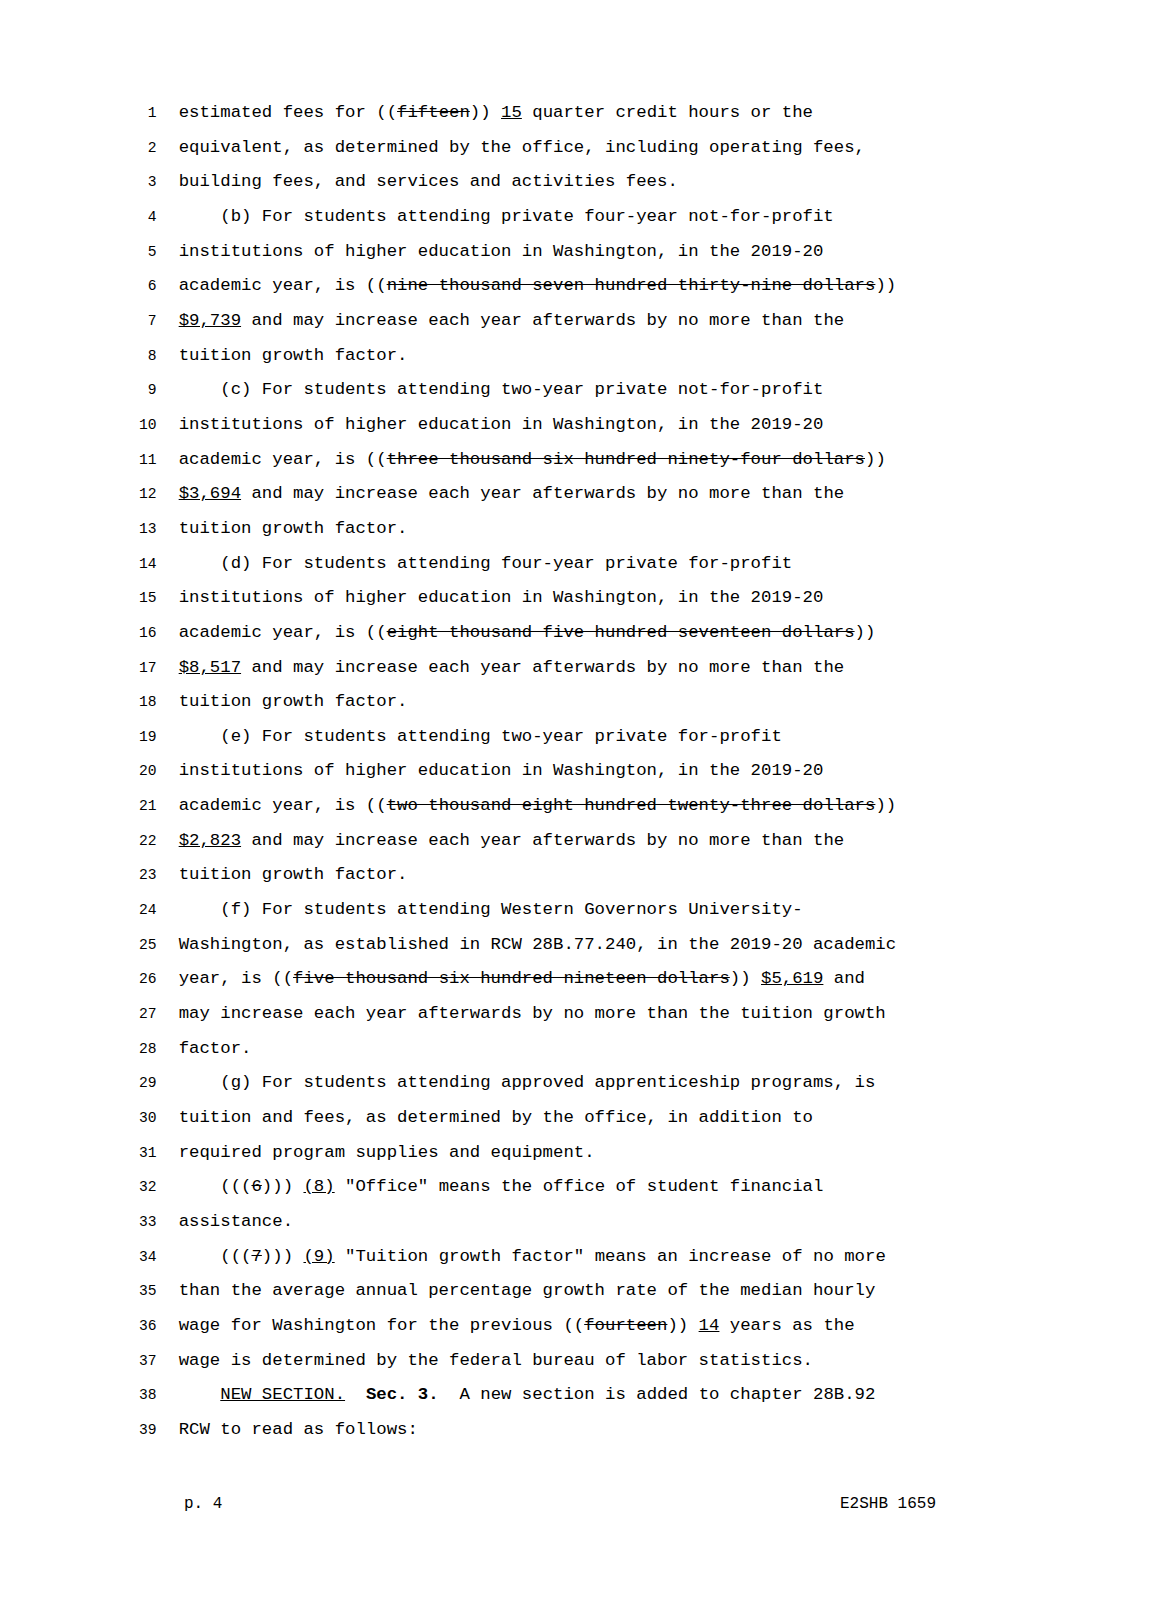1 estimated fees for ((fifteen)) 15 quarter credit hours or the
2 equivalent, as determined by the office, including operating fees,
3 building fees, and services and activities fees.
4 (b) For students attending private four-year not-for-profit
5 institutions of higher education in Washington, in the 2019-20
6 academic year, is ((nine thousand seven hundred thirty-nine dollars))
7$9,739 and may increase each year afterwards by no more than the
8 tuition growth factor.
9 (c) For students attending two-year private not-for-profit
10 institutions of higher education in Washington, in the 2019-20
11 academic year, is ((three thousand six hundred ninety-four dollars))
12$3,694 and may increase each year afterwards by no more than the
13 tuition growth factor.
14 (d) For students attending four-year private for-profit
15 institutions of higher education in Washington, in the 2019-20
16 academic year, is ((eight thousand five hundred seventeen dollars))
17$8,517 and may increase each year afterwards by no more than the
18 tuition growth factor.
19 (e) For students attending two-year private for-profit
20 institutions of higher education in Washington, in the 2019-20
21 academic year, is ((two thousand eight hundred twenty-three dollars))
22$2,823 and may increase each year afterwards by no more than the
23 tuition growth factor.
24 (f) For students attending Western Governors University-
25 Washington, as established in RCW 28B.77.240, in the 2019-20 academic
26 year, is ((five thousand six hundred nineteen dollars)) $5,619 and
27 may increase each year afterwards by no more than the tuition growth
28 factor.
29 (g) For students attending approved apprenticeship programs, is
30 tuition and fees, as determined by the office, in addition to
31 required program supplies and equipment.
32 (((6))) (8) "Office" means the office of student financial
33 assistance.
34 (((7))) (9) "Tuition growth factor" means an increase of no more
35 than the average annual percentage growth rate of the median hourly
36 wage for Washington for the previous ((fourteen)) 14 years as the
37 wage is determined by the federal bureau of labor statistics.
38 NEW SECTION. Sec. 3. A new section is added to chapter 28B.92
39 RCW to read as follows:
p. 4 E2SHB 1659